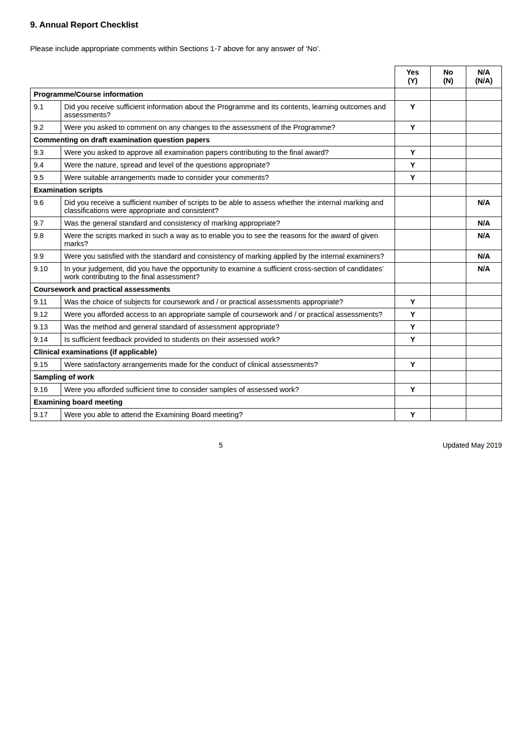9. Annual Report Checklist
Please include appropriate comments within Sections 1-7 above for any answer of ‘No’.
| | Yes (Y) | No (N) | N/A (N/A) |
| --- | --- | --- | --- |
| Programme/Course information | | | |
| 9.1 | Did you receive sufficient information about the Programme and its contents, learning outcomes and assessments? | Y | | |
| 9.2 | Were you asked to comment on any changes to the assessment of the Programme? | Y | | |
| Commenting on draft examination question papers | | | |
| 9.3 | Were you asked to approve all examination papers contributing to the final award? | Y | | |
| 9.4 | Were the nature, spread and level of the questions appropriate? | Y | | |
| 9.5 | Were suitable arrangements made to consider your comments? | Y | | |
| Examination scripts | | | |
| 9.6 | Did you receive a sufficient number of scripts to be able to assess whether the internal marking and classifications were appropriate and consistent? | | | N/A |
| 9.7 | Was the general standard and consistency of marking appropriate? | | | N/A |
| 9.8 | Were the scripts marked in such a way as to enable you to see the reasons for the award of given marks? | | | N/A |
| 9.9 | Were you satisfied with the standard and consistency of marking applied by the internal examiners? | | | N/A |
| 9.10 | In your judgement, did you have the opportunity to examine a sufficient cross-section of candidates’ work contributing to the final assessment? | | | N/A |
| Coursework and practical assessments | | | |
| 9.11 | Was the choice of subjects for coursework and / or practical assessments appropriate? | Y | | |
| 9.12 | Were you afforded access to an appropriate sample of coursework and / or practical assessments? | Y | | |
| 9.13 | Was the method and general standard of assessment appropriate? | Y | | |
| 9.14 | Is sufficient feedback provided to students on their assessed work? | Y | | |
| Clinical examinations (if applicable) | | | |
| 9.15 | Were satisfactory arrangements made for the conduct of clinical assessments? | Y | | |
| Sampling of work | | | |
| 9.16 | Were you afforded sufficient time to consider samples of assessed work? | Y | | |
| Examining board meeting | | | |
| 9.17 | Were you able to attend the Examining Board meeting? | Y | | |
5 Updated May 2019